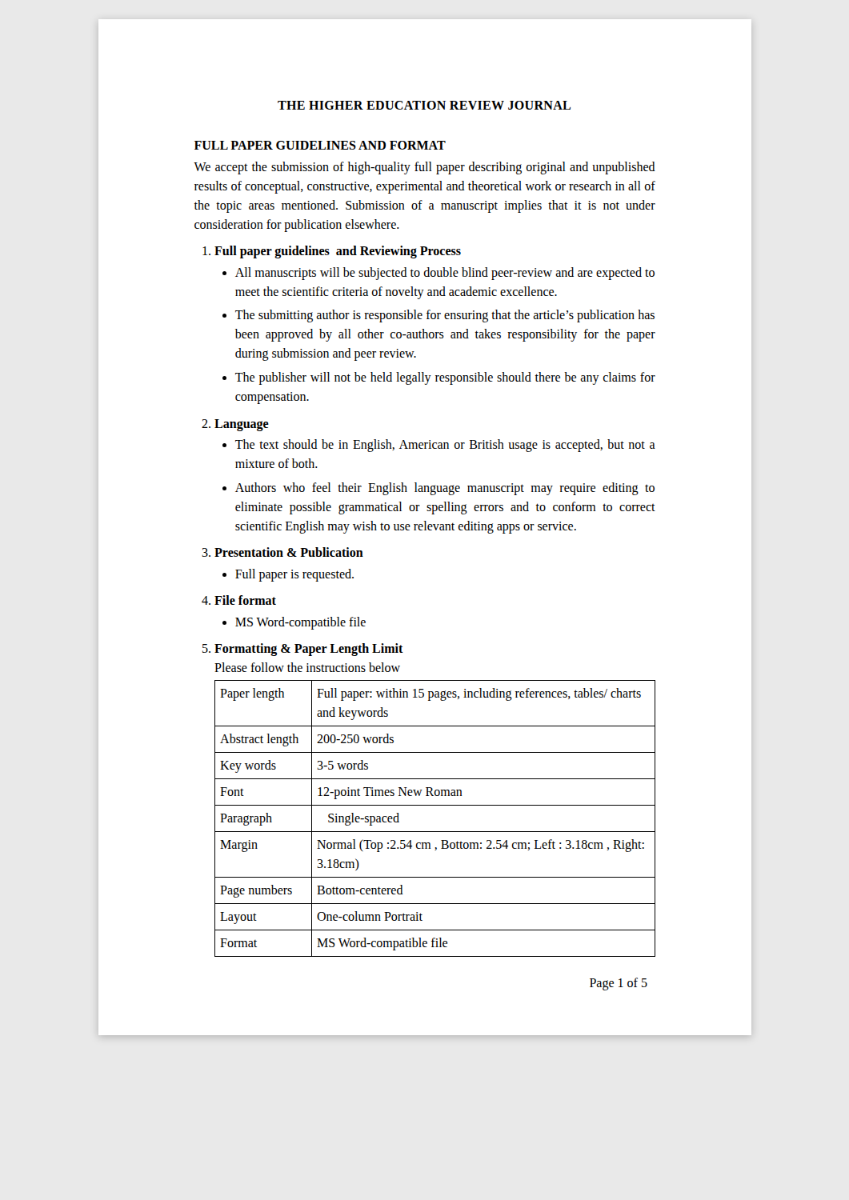The Higher Education Review Journal
Full Paper Guidelines and Format
We accept the submission of high-quality full paper describing original and unpublished results of conceptual, constructive, experimental and theoretical work or research in all of the topic areas mentioned. Submission of a manuscript implies that it is not under consideration for publication elsewhere.
Full paper guidelines and Reviewing Process
All manuscripts will be subjected to double blind peer-review and are expected to meet the scientific criteria of novelty and academic excellence.
The submitting author is responsible for ensuring that the article’s publication has been approved by all other co-authors and takes responsibility for the paper during submission and peer review.
The publisher will not be held legally responsible should there be any claims for compensation.
Language
The text should be in English, American or British usage is accepted, but not a mixture of both.
Authors who feel their English language manuscript may require editing to eliminate possible grammatical or spelling errors and to conform to correct scientific English may wish to use relevant editing apps or service.
Presentation & Publication
Full paper is requested.
File format
MS Word-compatible file
Formatting & Paper Length Limit
Please follow the instructions below
| Paper length | Full paper: within 15 pages, including references, tables/ charts and keywords |
| Abstract length | 200-250 words |
| Key words | 3-5 words |
| Font | 12-point Times New Roman |
| Paragraph | Single-spaced |
| Margin | Normal (Top :2.54 cm , Bottom: 2.54 cm; Left : 3.18cm , Right: 3.18cm) |
| Page numbers | Bottom-centered |
| Layout | One-column Portrait |
| Format | MS Word-compatible file |
Page 1 of 5